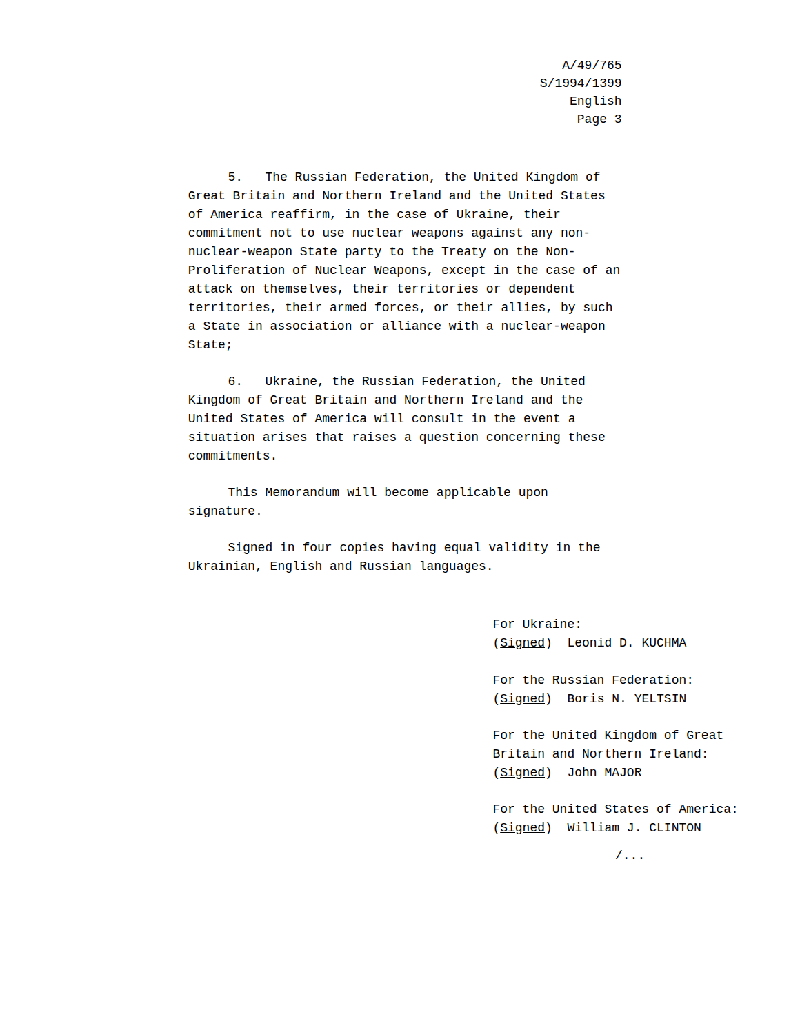A/49/765 S/1994/1399 English Page 3
5. The Russian Federation, the United Kingdom of Great Britain and Northern Ireland and the United States of America reaffirm, in the case of Ukraine, their commitment not to use nuclear weapons against any non-nuclear-weapon State party to the Treaty on the Non-Proliferation of Nuclear Weapons, except in the case of an attack on themselves, their territories or dependent territories, their armed forces, or their allies, by such a State in association or alliance with a nuclear-weapon State;
6. Ukraine, the Russian Federation, the United Kingdom of Great Britain and Northern Ireland and the United States of America will consult in the event a situation arises that raises a question concerning these commitments.
This Memorandum will become applicable upon signature.
Signed in four copies having equal validity in the Ukrainian, English and Russian languages.
For Ukraine:
(Signed) Leonid D. KUCHMA
For the Russian Federation:
(Signed) Boris N. YELTSIN
For the United Kingdom of Great
Britain and Northern Ireland:
(Signed) John MAJOR
For the United States of America:
(Signed) William J. CLINTON
/...